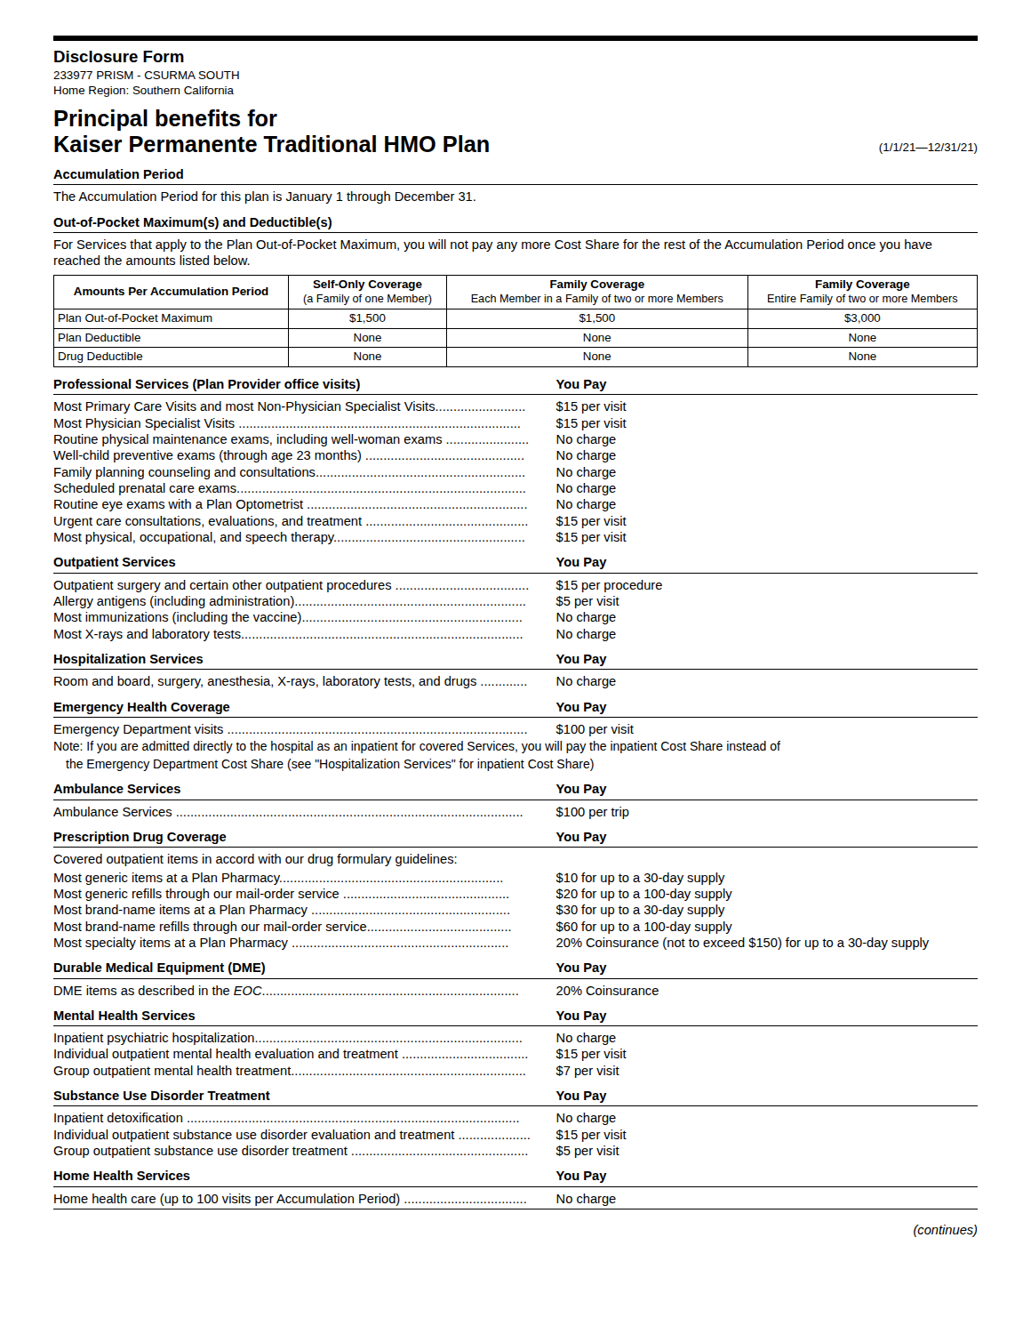Disclosure Form
233977 PRISM - CSURMA SOUTH
Home Region: Southern California
Principal benefits for
Kaiser Permanente Traditional HMO Plan
(1/1/21—12/31/21)
Accumulation Period
The Accumulation Period for this plan is January 1 through December 31.
Out-of-Pocket Maximum(s) and Deductible(s)
For Services that apply to the Plan Out-of-Pocket Maximum, you will not pay any more Cost Share for the rest of the Accumulation Period once you have reached the amounts listed below.
| Amounts Per Accumulation Period | Self-Only Coverage (a Family of one Member) | Family Coverage Each Member in a Family of two or more Members | Family Coverage Entire Family of two or more Members |
| --- | --- | --- | --- |
| Plan Out-of-Pocket Maximum | $1,500 | $1,500 | $3,000 |
| Plan Deductible | None | None | None |
| Drug Deductible | None | None | None |
Professional Services (Plan Provider office visits) You Pay
| Most Primary Care Visits and most Non-Physician Specialist Visits......................... | $15 per visit |
| Most Physician Specialist Visits .............................................................................. | $15 per visit |
| Routine physical maintenance exams, including well-woman exams ....................... | No charge |
| Well-child preventive exams (through age 23 months) ............................................ | No charge |
| Family planning counseling and consultations.......................................................... | No charge |
| Scheduled prenatal care exams................................................................................ | No charge |
| Routine eye exams with a Plan Optometrist ............................................................. | No charge |
| Urgent care consultations, evaluations, and treatment ............................................. | $15 per visit |
| Most physical, occupational, and speech therapy..................................................... | $15 per visit |
Outpatient Services You Pay
| Outpatient surgery and certain other outpatient procedures ..................................... | $15 per procedure |
| Allergy antigens (including administration)................................................................ | $5 per visit |
| Most immunizations (including the vaccine)............................................................. | No charge |
| Most X-rays and laboratory tests.............................................................................. | No charge |
Hospitalization Services You Pay
| Room and board, surgery, anesthesia, X-rays, laboratory tests, and drugs ............. | No charge |
Emergency Health Coverage You Pay
| Emergency Department visits ................................................................................... | $100 per visit |
Note: If you are admitted directly to the hospital as an inpatient for covered Services, you will pay the inpatient Cost Share instead of
the Emergency Department Cost Share (see "Hospitalization Services" for inpatient Cost Share)
Ambulance Services You Pay
| Ambulance Services ................................................................................................ | $100 per trip |
Prescription Drug Coverage You Pay
Covered outpatient items in accord with our drug formulary guidelines:
| Most generic items at a Plan Pharmacy.............................................................. | $10 for up to a 30-day supply |
| Most generic refills through our mail-order service .............................................. | $20 for up to a 100-day supply |
| Most brand-name items at a Plan Pharmacy ....................................................... | $30 for up to a 30-day supply |
| Most brand-name refills through our mail-order service........................................ | $60 for up to a 100-day supply |
| Most specialty items at a Plan Pharmacy ............................................................ | 20% Coinsurance (not to exceed $150) for up to a 30-day supply |
Durable Medical Equipment (DME) You Pay
| DME items as described in the EOC ....................................................................... | 20% Coinsurance |
Mental Health Services You Pay
| Inpatient psychiatric hospitalization.......................................................................... | No charge |
| Individual outpatient mental health evaluation and treatment ................................... | $15 per visit |
| Group outpatient mental health treatment................................................................. | $7 per visit |
Substance Use Disorder Treatment You Pay
| Inpatient detoxification ............................................................................................ | No charge |
| Individual outpatient substance use disorder evaluation and treatment .................... | $15 per visit |
| Group outpatient substance use disorder treatment ................................................. | $5 per visit |
Home Health Services You Pay
| Home health care (up to 100 visits per Accumulation Period) .................................. | No charge |
(continues)